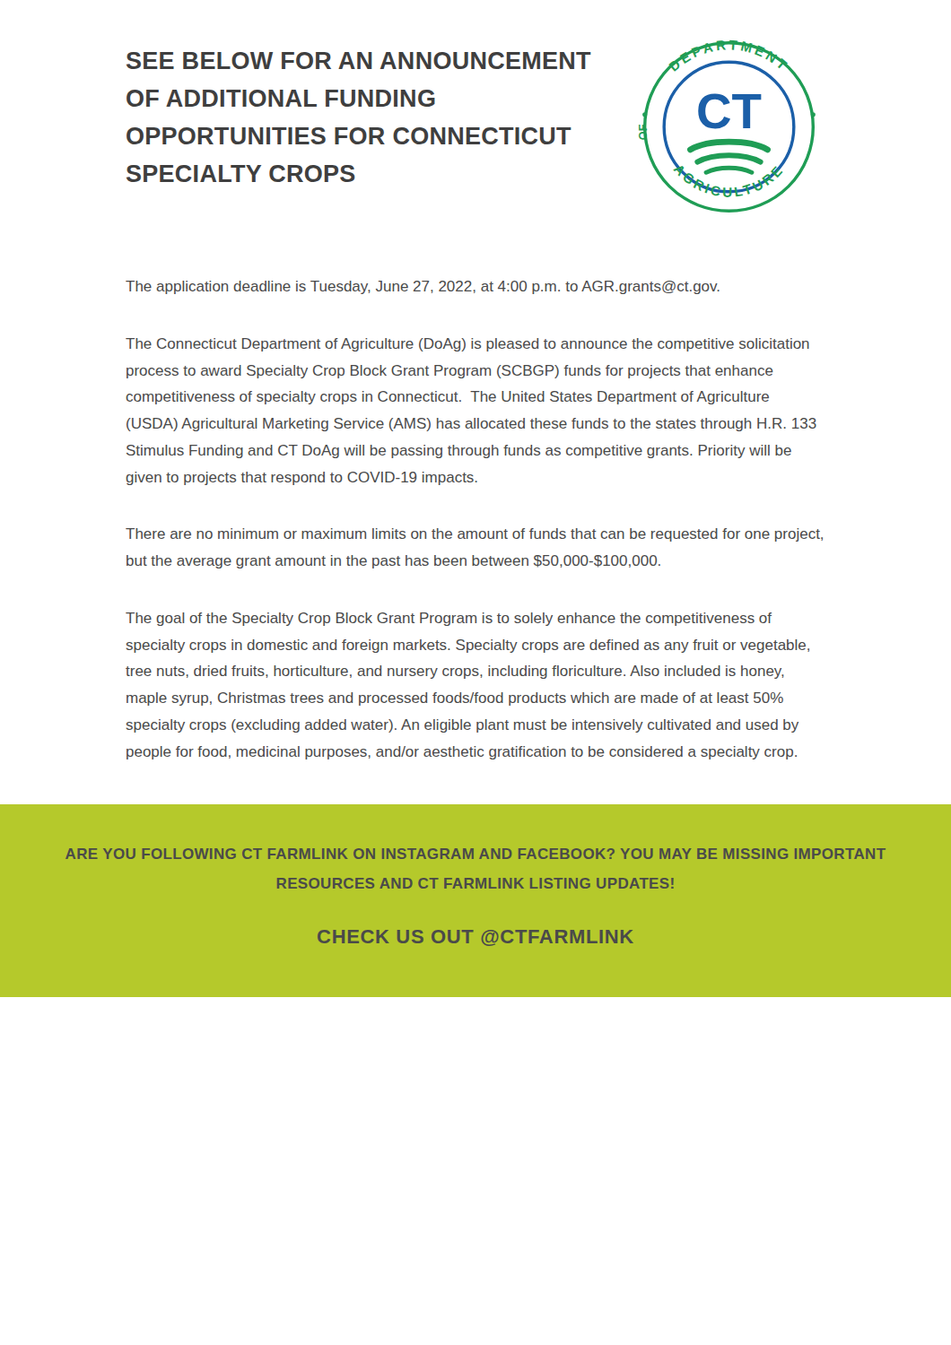See below for an announcement of additional funding opportunities for Connecticut specialty crops
DEPARTMENT AGRICULTURE OF CT
The application deadline is Tuesday, June 27, 2022, at 4:00 p.m. to AGR.grants@ct.gov.
The Connecticut Department of Agriculture (DoAg) is pleased to announce the competitive solicitation process to award Specialty Crop Block Grant Program (SCBGP) funds for projects that enhance competitiveness of specialty crops in Connecticut. The United States Department of Agriculture (USDA) Agricultural Marketing Service (AMS) has allocated these funds to the states through H.R. 133 Stimulus Funding and CT DoAg will be passing through funds as competitive grants. Priority will be given to projects that respond to COVID-19 impacts.
There are no minimum or maximum limits on the amount of funds that can be requested for one project, but the average grant amount in the past has been between $50,000-$100,000.
The goal of the Specialty Crop Block Grant Program is to solely enhance the competitiveness of specialty crops in domestic and foreign markets. Specialty crops are defined as any fruit or vegetable, tree nuts, dried fruits, horticulture, and nursery crops, including floriculture. Also included is honey, maple syrup, Christmas trees and processed foods/food products which are made of at least 50% specialty crops (excluding added water). An eligible plant must be intensively cultivated and used by people for food, medicinal purposes, and/or aesthetic gratification to be considered a specialty crop.
Are you following CT FarmLink on Instagram and Facebook? You may be missing important resources and CT FarmLink listing updates!
Check us out @CTFarmLink